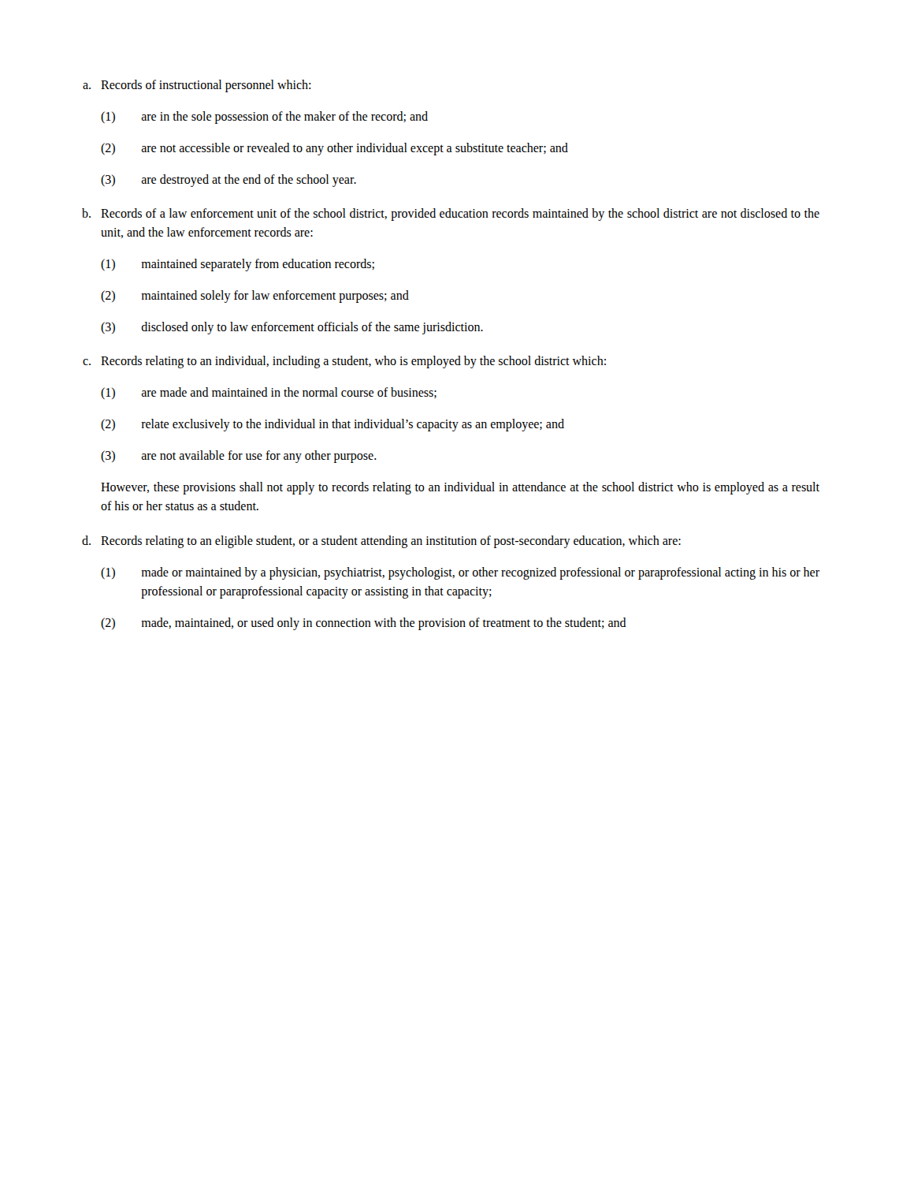Records of instructional personnel which:
are in the sole possession of the maker of the record; and
are not accessible or revealed to any other individual except a substitute teacher; and
are destroyed at the end of the school year.
Records of a law enforcement unit of the school district, provided education records maintained by the school district are not disclosed to the unit, and the law enforcement records are:
maintained separately from education records;
maintained solely for law enforcement purposes; and
disclosed only to law enforcement officials of the same jurisdiction.
Records relating to an individual, including a student, who is employed by the school district which:
are made and maintained in the normal course of business;
relate exclusively to the individual in that individual’s capacity as an employee; and
are not available for use for any other purpose.
However, these provisions shall not apply to records relating to an individual in attendance at the school district who is employed as a result of his or her status as a student.
Records relating to an eligible student, or a student attending an institution of post-secondary education, which are:
made or maintained by a physician, psychiatrist, psychologist, or other recognized professional or paraprofessional acting in his or her professional or paraprofessional capacity or assisting in that capacity;
made, maintained, or used only in connection with the provision of treatment to the student; and